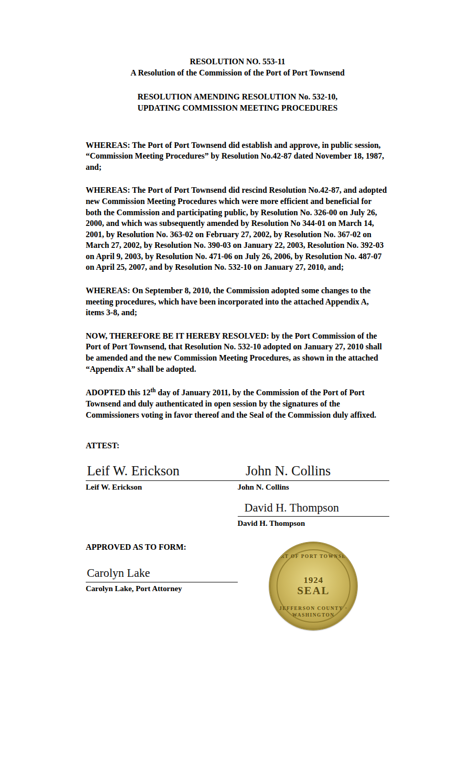RESOLUTION NO. 553-11
A Resolution of the Commission of the Port of Port Townsend
RESOLUTION AMENDING RESOLUTION No. 532-10,
UPDATING COMMISSION MEETING PROCEDURES
WHEREAS: The Port of Port Townsend did establish and approve, in public session, “Commission Meeting Procedures” by Resolution No.42-87 dated November 18, 1987, and;
WHEREAS: The Port of Port Townsend did rescind Resolution No.42-87, and adopted new Commission Meeting Procedures which were more efficient and beneficial for both the Commission and participating public, by Resolution No. 326-00 on July 26, 2000, and which was subsequently amended by Resolution No 344-01 on March 14, 2001, by Resolution No. 363-02 on February 27, 2002, by Resolution No. 367-02 on March 27, 2002, by Resolution No. 390-03 on January 22, 2003, Resolution No. 392-03 on April 9, 2003, by Resolution No. 471-06 on July 26, 2006, by Resolution No. 487-07 on April 25, 2007, and by Resolution No. 532-10 on January 27, 2010, and;
WHEREAS: On September 8, 2010, the Commission adopted some changes to the meeting procedures, which have been incorporated into the attached Appendix A, items 3-8, and;
NOW, THEREFORE BE IT HEREBY RESOLVED: by the Port Commission of the Port of Port Townsend, that Resolution No. 532-10 adopted on January 27, 2010 shall be amended and the new Commission Meeting Procedures, as shown in the attached “Appendix A” shall be adopted.
ADOPTED this 12th day of January 2011, by the Commission of the Port of Port Townsend and duly authenticated in open session by the signatures of the Commissioners voting in favor thereof and the Seal of the Commission duly affixed.
ATTEST:
| Leif W. Erickson Leif W. Erickson | John N. Collins John N. Collins |
| | David H. Thompson David H. Thompson |
| APPROVED AS TO FORM: Carolyn Lake Carolyn Lake, Port Attorney | Port of Port Townsend 1924 SEAL Jefferson County · Washington |